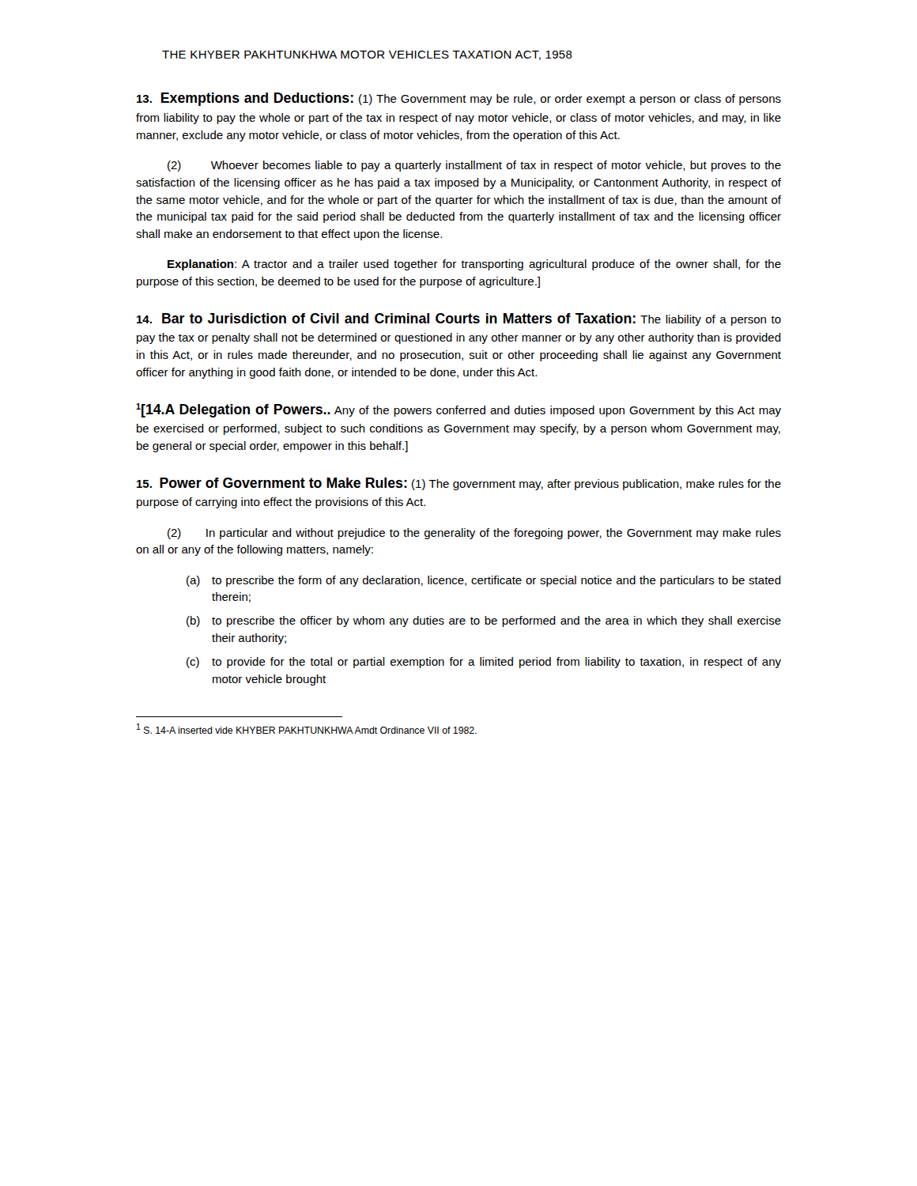THE KHYBER PAKHTUNKHWA MOTOR VEHICLES TAXATION ACT, 1958
13. Exemptions and Deductions: (1) The Government may be rule, or order exempt a person or class of persons from liability to pay the whole or part of the tax in respect of nay motor vehicle, or class of motor vehicles, and may, in like manner, exclude any motor vehicle, or class of motor vehicles, from the operation of this Act.
(2) Whoever becomes liable to pay a quarterly installment of tax in respect of motor vehicle, but proves to the satisfaction of the licensing officer as he has paid a tax imposed by a Municipality, or Cantonment Authority, in respect of the same motor vehicle, and for the whole or part of the quarter for which the installment of tax is due, than the amount of the municipal tax paid for the said period shall be deducted from the quarterly installment of tax and the licensing officer shall make an endorsement to that effect upon the license.
Explanation: A tractor and a trailer used together for transporting agricultural produce of the owner shall, for the purpose of this section, be deemed to be used for the purpose of agriculture.]
14. Bar to Jurisdiction of Civil and Criminal Courts in Matters of Taxation: The liability of a person to pay the tax or penalty shall not be determined or questioned in any other manner or by any other authority than is provided in this Act, or in rules made thereunder, and no prosecution, suit or other proceeding shall lie against any Government officer for anything in good faith done, or intended to be done, under this Act.
1[14.A Delegation of Powers.. Any of the powers conferred and duties imposed upon Government by this Act may be exercised or performed, subject to such conditions as Government may specify, by a person whom Government may, be general or special order, empower in this behalf.]
15. Power of Government to Make Rules: (1) The government may, after previous publication, make rules for the purpose of carrying into effect the provisions of this Act.
(2) In particular and without prejudice to the generality of the foregoing power, the Government may make rules on all or any of the following matters, namely:
(a) to prescribe the form of any declaration, licence, certificate or special notice and the particulars to be stated therein;
(b) to prescribe the officer by whom any duties are to be performed and the area in which they shall exercise their authority;
(c) to provide for the total or partial exemption for a limited period from liability to taxation, in respect of any motor vehicle brought
1 S. 14-A inserted vide KHYBER PAKHTUNKHWA Amdt Ordinance VII of 1982.